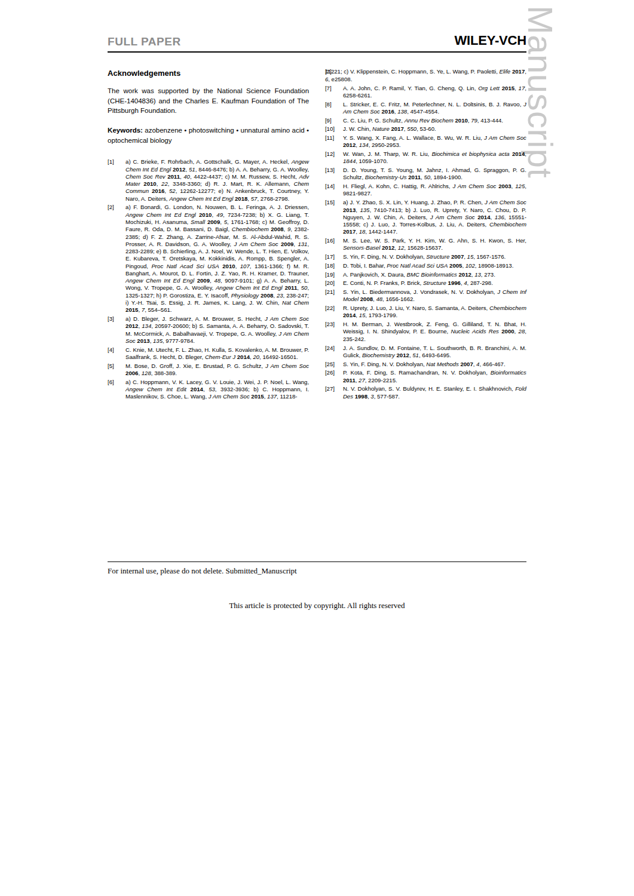Author Manuscript
FULL PAPER
WILEY-VCH
Acknowledgements
The work was supported by the National Science Foundation (CHE-1404836) and the Charles E. Kaufman Foundation of The Pittsburgh Foundation.
Keywords: azobenzene • photoswitching • unnatural amino acid • optochemical biology
a) C. Brieke, F. Rohrbach, A. Gottschalk, G. Mayer, A. Heckel, Angew Chem Int Ed Engl 2012, 51, 8446-8476; b) A. A. Beharry, G. A. Woolley, Chem Soc Rev 2011, 40, 4422-4437; c) M. M. Russew, S. Hecht, Adv Mater 2010, 22, 3348-3360; d) R. J. Mart, R. K. Allemann, Chem Commun 2016, 52, 12262-12277; e) N. Ankenbruck, T. Courtney, Y. Naro, A. Deiters, Angew Chem Int Ed Engl 2018, 57, 2768-2798.
a) F. Bonardi, G. London, N. Nouwen, B. L. Feringa, A. J. Driessen, Angew Chem Int Ed Engl 2010, 49, 7234-7238; b) X. G. Liang, T. Mochizuki, H. Asanuma, Small 2009, 5, 1761-1768; c) M. Geoffroy, D. Faure, R. Oda, D. M. Bassani, D. Baigl, Chembiochem 2008, 9, 2382-2385; d) F. Z. Zhang, A. Zarrine-Afsar, M. S. Al-Abdul-Wahid, R. S. Prosser, A. R. Davidson, G. A. Woolley, J Am Chem Soc 2009, 131, 2283-2289; e) B. Schierling, A. J. Noel, W. Wende, L. T. Hien, E. Volkov, E. Kubareva, T. Oretskaya, M. Kokkinidis, A. Rompp, B. Spengler, A. Pingoud, Proc Natl Acad Sci USA 2010, 107, 1361-1366; f) M. R. Banghart, A. Mourot, D. L. Fortin, J. Z. Yao, R. H. Kramer, D. Trauner, Angew Chem Int Ed Engl 2009, 48, 9097-9101; g) A. A. Beharry, L. Wong, V. Tropepe, G. A. Woolley, Angew Chem Int Ed Engl 2011, 50, 1325-1327; h) P. Gorostiza, E. Y. Isacoff, Physiology 2008, 23, 238-247; i) Y.-H. Tsai, S. Essig, J. R. James, K. Lang, J. W. Chin, Nat Chem 2015, 7, 554–561.
a) D. Bleger, J. Schwarz, A. M. Brouwer, S. Hecht, J Am Chem Soc 2012, 134, 20597-20600; b) S. Samanta, A. A. Beharry, O. Sadovski, T. M. McCormick, A. Babalhavaeji, V. Tropepe, G. A. Woolley, J Am Chem Soc 2013, 135, 9777-9784.
C. Knie, M. Utecht, F. L. Zhao, H. Kulla, S. Kovalenko, A. M. Brouwer, P. Saalfrank, S. Hecht, D. Bleger, Chem-Eur J 2014, 20, 16492-16501.
M. Bose, D. Groff, J. Xie, E. Brustad, P. G. Schultz, J Am Chem Soc 2006, 128, 388-389.
a) C. Hoppmann, V. K. Lacey, G. V. Louie, J. Wei, J. P. Noel, L. Wang, Angew Chem Int Edit 2014, 53, 3932-3936; b) C. Hoppmann, I. Maslennikov, S. Choe, L. Wang, J Am Chem Soc 2015, 137, 11218-
11221; c) V. Klippenstein, C. Hoppmann, S. Ye, L. Wang, P. Paoletti, Elife 2017, 6, e25808.
A. A. John, C. P. Ramil, Y. Tian, G. Cheng, Q. Lin, Org Lett 2015, 17, 6258-6261.
L. Stricker, E. C. Fritz, M. Peterlechner, N. L. Doltsinis, B. J. Ravoo, J Am Chem Soc 2016, 138, 4547-4554.
C. C. Liu, P. G. Schultz, Annu Rev Biochem 2010, 79, 413-444.
J. W. Chin, Nature 2017, 550, 53-60.
Y. S. Wang, X. Fang, A. L. Wallace, B. Wu, W. R. Liu, J Am Chem Soc 2012, 134, 2950-2953.
W. Wan, J. M. Tharp, W. R. Liu, Biochimica et biophysica acta 2014, 1844, 1059-1070.
D. D. Young, T. S. Young, M. Jahnz, I. Ahmad, G. Spraggon, P. G. Schultz, Biochemistry-Us 2011, 50, 1894-1900.
H. Fliegl, A. Kohn, C. Hattig, R. Ahlrichs, J Am Chem Soc 2003, 125, 9821-9827.
a) J. Y. Zhao, S. X. Lin, Y. Huang, J. Zhao, P. R. Chen, J Am Chem Soc 2013, 135, 7410-7413; b) J. Luo, R. Uprety, Y. Naro, C. Chou, D. P. Nguyen, J. W. Chin, A. Deiters, J Am Chem Soc 2014, 136, 15551-15558; c) J. Luo, J. Torres-Kolbus, J. Liu, A. Deiters, Chembiochem 2017, 18, 1442-1447.
M. S. Lee, W. S. Park, Y. H. Kim, W. G. Ahn, S. H. Kwon, S. Her, Sensors-Basel 2012, 12, 15628-15637.
S. Yin, F. Ding, N. V. Dokholyan, Structure 2007, 15, 1567-1576.
D. Tobi, I. Bahar, Proc Natl Acad Sci USA 2005, 102, 18908-18913.
A. Panjkovich, X. Daura, BMC Bioinformatics 2012, 13, 273.
E. Conti, N. P. Franks, P. Brick, Structure 1996, 4, 287-298.
S. Yin, L. Biedermannova, J. Vondrasek, N. V. Dokholyan, J Chem Inf Model 2008, 48, 1656-1662.
R. Uprety, J. Luo, J. Liu, Y. Naro, S. Samanta, A. Deiters, Chembiochem 2014, 15, 1793-1799.
H. M. Berman, J. Westbrook, Z. Feng, G. Gilliland, T. N. Bhat, H. Weissig, I. N. Shindyalov, P. E. Bourne, Nucleic Acids Res 2000, 28, 235-242.
J. A. Sundlov, D. M. Fontaine, T. L. Southworth, B. R. Branchini, A. M. Gulick, Biochemistry 2012, 51, 6493-6495.
S. Yin, F. Ding, N. V. Dokholyan, Nat Methods 2007, 4, 466-467.
P. Kota, F. Ding, S. Ramachandran, N. V. Dokholyan, Bioinformatics 2011, 27, 2209-2215.
N. V. Dokholyan, S. V. Buldyrev, H. E. Stanley, E. I. Shakhnovich, Fold Des 1998, 3, 577-587.
For internal use, please do not delete. Submitted_Manuscript
This article is protected by copyright. All rights reserved